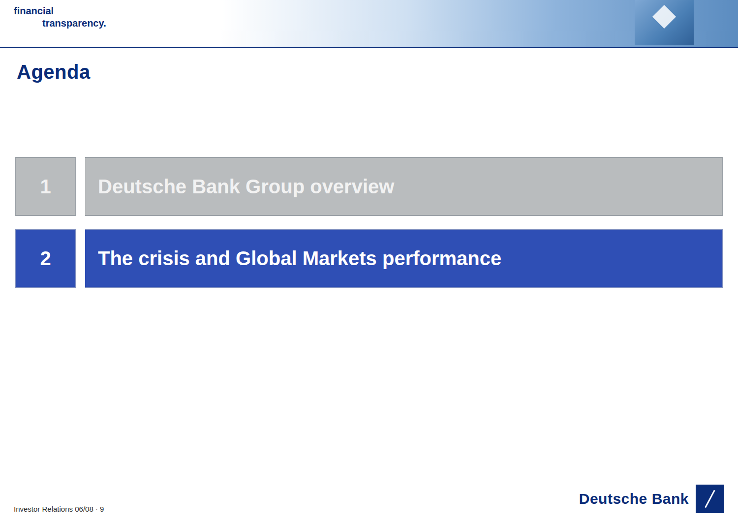financial transparency.
Agenda
1
Deutsche Bank Group overview
2
The crisis and Global Markets performance
Investor Relations 06/08 · 9
Deutsche Bank